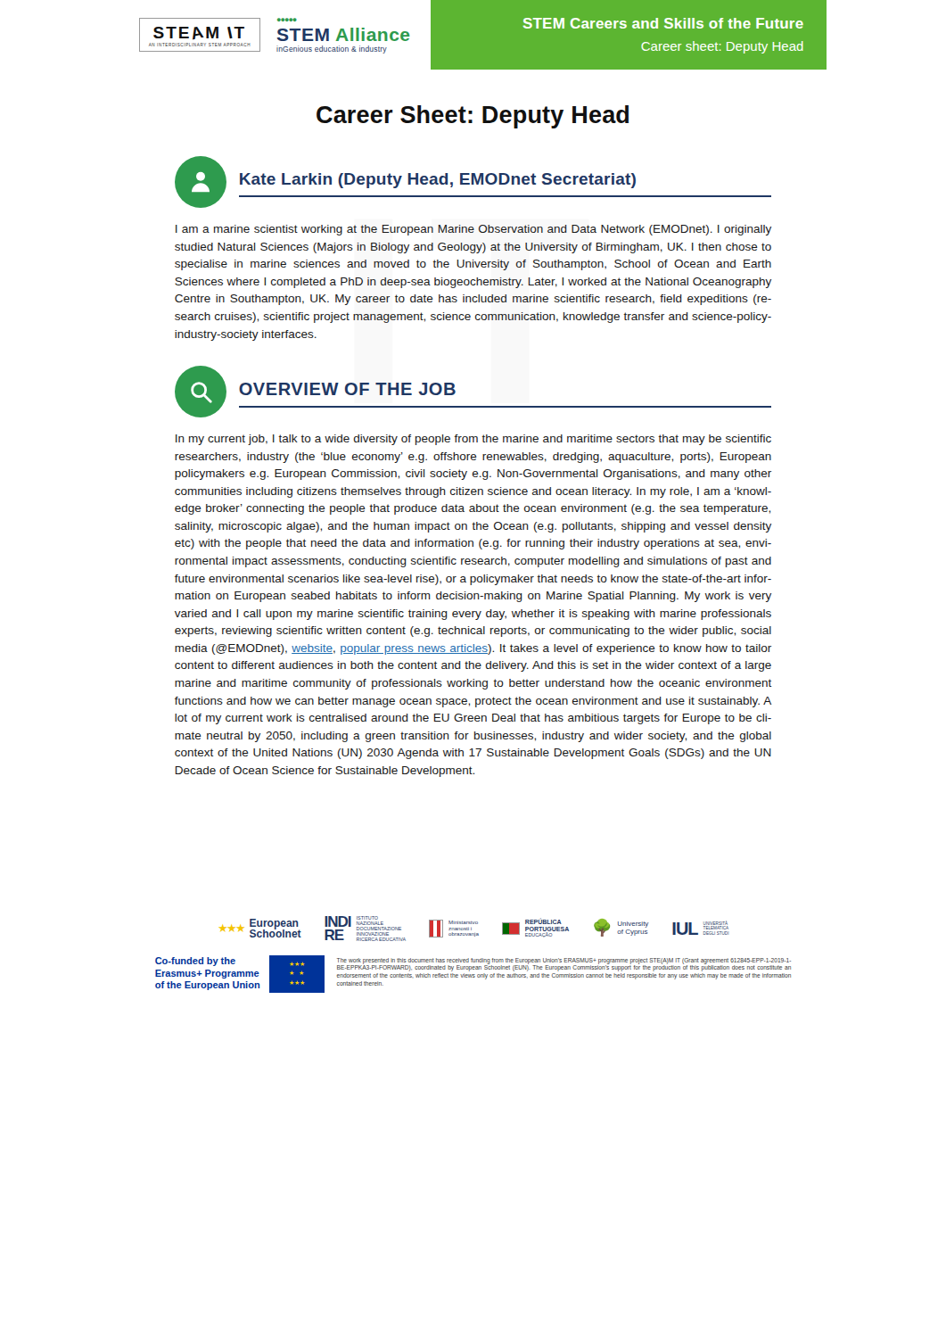STEAM IT
AN INTERDISCIPLINARY STEM APPROACH
●●●●●
STEM Alliance
inGenious education & industry
STEM Careers and Skills of the Future
Career sheet: Deputy Head
IT
Career Sheet: Deputy Head
Kate Larkin (Deputy Head, EMODnet Secretariat)
I am a marine scientist working at the European Marine Observation and Data Network (EMODnet). I originally studied Natural Sciences (Majors in Biology and Geology) at the University of Birmingham, UK. I then chose to specialise in marine sciences and moved to the University of Southampton, School of Ocean and Earth Sciences where I completed a PhD in deep-sea biogeochemistry. Later, I worked at the National Oceanography Centre in Southampton, UK. My career to date has included marine scientific research, field expeditions (research cruises), scientific project management, science communication, knowledge transfer and science-policy-industry-society interfaces.
Overview of the job
In my current job, I talk to a wide diversity of people from the marine and maritime sectors that may be scientific researchers, industry (the ‘blue economy’ e.g. offshore renewables, dredging, aquaculture, ports), European policymakers e.g. European Commission, civil society e.g. Non-Governmental Organisations, and many other communities including citizens themselves through citizen science and ocean literacy. In my role, I am a ‘knowledge broker’ connecting the people that produce data about the ocean environment (e.g. the sea temperature, salinity, microscopic algae), and the human impact on the Ocean (e.g. pollutants, shipping and vessel density etc) with the people that need the data and information (e.g. for running their industry operations at sea, environmental impact assessments, conducting scientific research, computer modelling and simulations of past and future environmental scenarios like sea-level rise), or a policymaker that needs to know the state-of-the-art information on European seabed habitats to inform decision-making on Marine Spatial Planning. My work is very varied and I call upon my marine scientific training every day, whether it is speaking with marine professionals experts, reviewing scientific written content (e.g. technical reports, or communicating to the wider public, social media (@EMODnet), website, popular press news articles). It takes a level of experience to know how to tailor content to different audiences in both the content and the delivery. And this is set in the wider context of a large marine and maritime community of professionals working to better understand how the oceanic environment functions and how we can better manage ocean space, protect the ocean environment and use it sustainably. A lot of my current work is centralised around the EU Green Deal that has ambitious targets for Europe to be climate neutral by 2050, including a green transition for businesses, industry and wider society, and the global context of the United Nations (UN) 2030 Agenda with 17 Sustainable Development Goals (SDGs) and the UN Decade of Ocean Science for Sustainable Development.
★★★ European
Schoolnet
INDI
RE ISTITUTO
NAZIONALE
DOCUMENTAZIONE
INNOVAZIONE
RICERCA EDUCATIVA
Ministarstvo
znanosti i
obrazovanja
REPÚBLICA
PORTUGUESAEDUCAÇÃO
🌳 University
of Cyprus
IUL UNIVERSITÀ
TELEMATICA
DEGLI STUDI
Co-funded by the
Erasmus+ Programme
of the European Union
★★★
★ ★
★★★
The work presented in this document has received funding from the European Union’s ERASMUS+ programme project STE(A)M IT (Grant agreement 612845-EPP-1-2019-1- BE-EPPKA3-PI-FORWARD), coordinated by European Schoolnet (EUN). The European Commission’s support for the production of this publication does not constitute an endorsement of the contents, which reflect the views only of the authors, and the Commission cannot be held responsible for any use which may be made of the information contained therein.